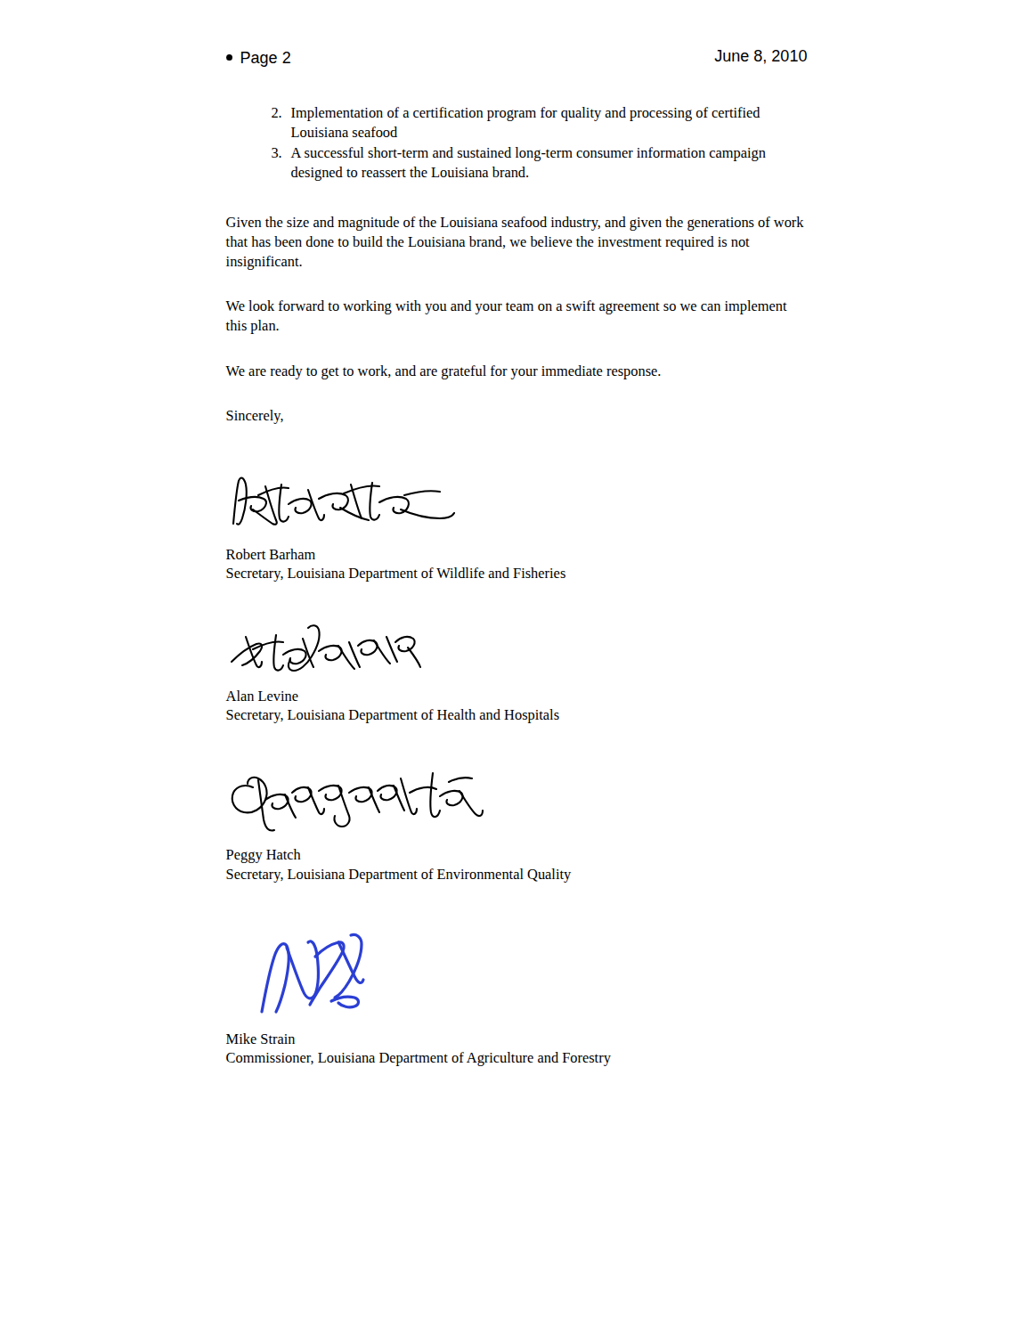Page 2
June 8, 2010
Implementation of a certification program for quality and processing of certified Louisiana seafood
A successful short-term and sustained long-term consumer information campaign designed to reassert the Louisiana brand.
Given the size and magnitude of the Louisiana seafood industry, and given the generations of work that has been done to build the Louisiana brand, we believe the investment required is not insignificant.
We look forward to working with you and your team on a swift agreement so we can implement this plan.
We are ready to get to work, and are grateful for your immediate response.
Sincerely,
Robert Barham
Secretary, Louisiana Department of Wildlife and Fisheries
Alan Levine
Secretary, Louisiana Department of Health and Hospitals
Peggy Hatch
Secretary, Louisiana Department of Environmental Quality
Mike Strain
Commissioner, Louisiana Department of Agriculture and Forestry